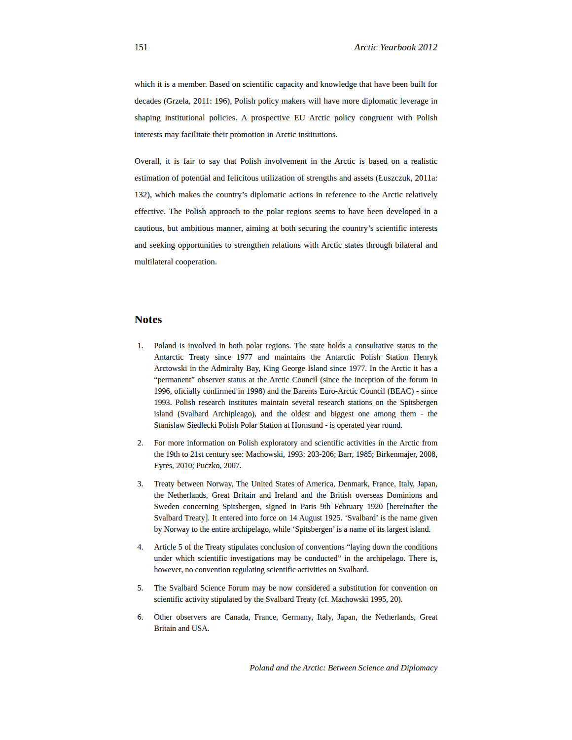151 Arctic Yearbook 2012
which it is a member. Based on scientific capacity and knowledge that have been built for decades (Grzela, 2011: 196), Polish policy makers will have more diplomatic leverage in shaping institutional policies. A prospective EU Arctic policy congruent with Polish interests may facilitate their promotion in Arctic institutions.
Overall, it is fair to say that Polish involvement in the Arctic is based on a realistic estimation of potential and felicitous utilization of strengths and assets (Łuszczuk, 2011a: 132), which makes the country’s diplomatic actions in reference to the Arctic relatively effective. The Polish approach to the polar regions seems to have been developed in a cautious, but ambitious manner, aiming at both securing the country’s scientific interests and seeking opportunities to strengthen relations with Arctic states through bilateral and multilateral cooperation.
Notes
Poland is involved in both polar regions. The state holds a consultative status to the Antarctic Treaty since 1977 and maintains the Antarctic Polish Station Henryk Arctowski in the Admiralty Bay, King George Island since 1977. In the Arctic it has a “permanent” observer status at the Arctic Council (since the inception of the forum in 1996, oficially confirmed in 1998) and the Barents Euro-Arctic Council (BEAC) - since 1993. Polish research institutes maintain several research stations on the Spitsbergen island (Svalbard Archipleago), and the oldest and biggest one among them - the Stanislaw Siedlecki Polish Polar Station at Hornsund - is operated year round.
For more information on Polish exploratory and scientific activities in the Arctic from the 19th to 21st century see: Machowski, 1993: 203-206; Barr, 1985; Birkenmajer, 2008, Eyres, 2010; Puczko, 2007.
Treaty between Norway, The United States of America, Denmark, France, Italy, Japan, the Netherlands, Great Britain and Ireland and the British overseas Dominions and Sweden concerning Spitsbergen, signed in Paris 9th February 1920 [hereinafter the Svalbard Treaty]. It entered into force on 14 August 1925. ‘Svalbard’ is the name given by Norway to the entire archipelago, while ‘Spitsbergen’ is a name of its largest island.
Article 5 of the Treaty stipulates conclusion of conventions “laying down the conditions under which scientific investigations may be conducted” in the archipelago. There is, however, no convention regulating scientific activities on Svalbard.
The Svalbard Science Forum may be now considered a substitution for convention on scientific activity stipulated by the Svalbard Treaty (cf. Machowski 1995, 20).
Other observers are Canada, France, Germany, Italy, Japan, the Netherlands, Great Britain and USA.
Poland and the Arctic: Between Science and Diplomacy